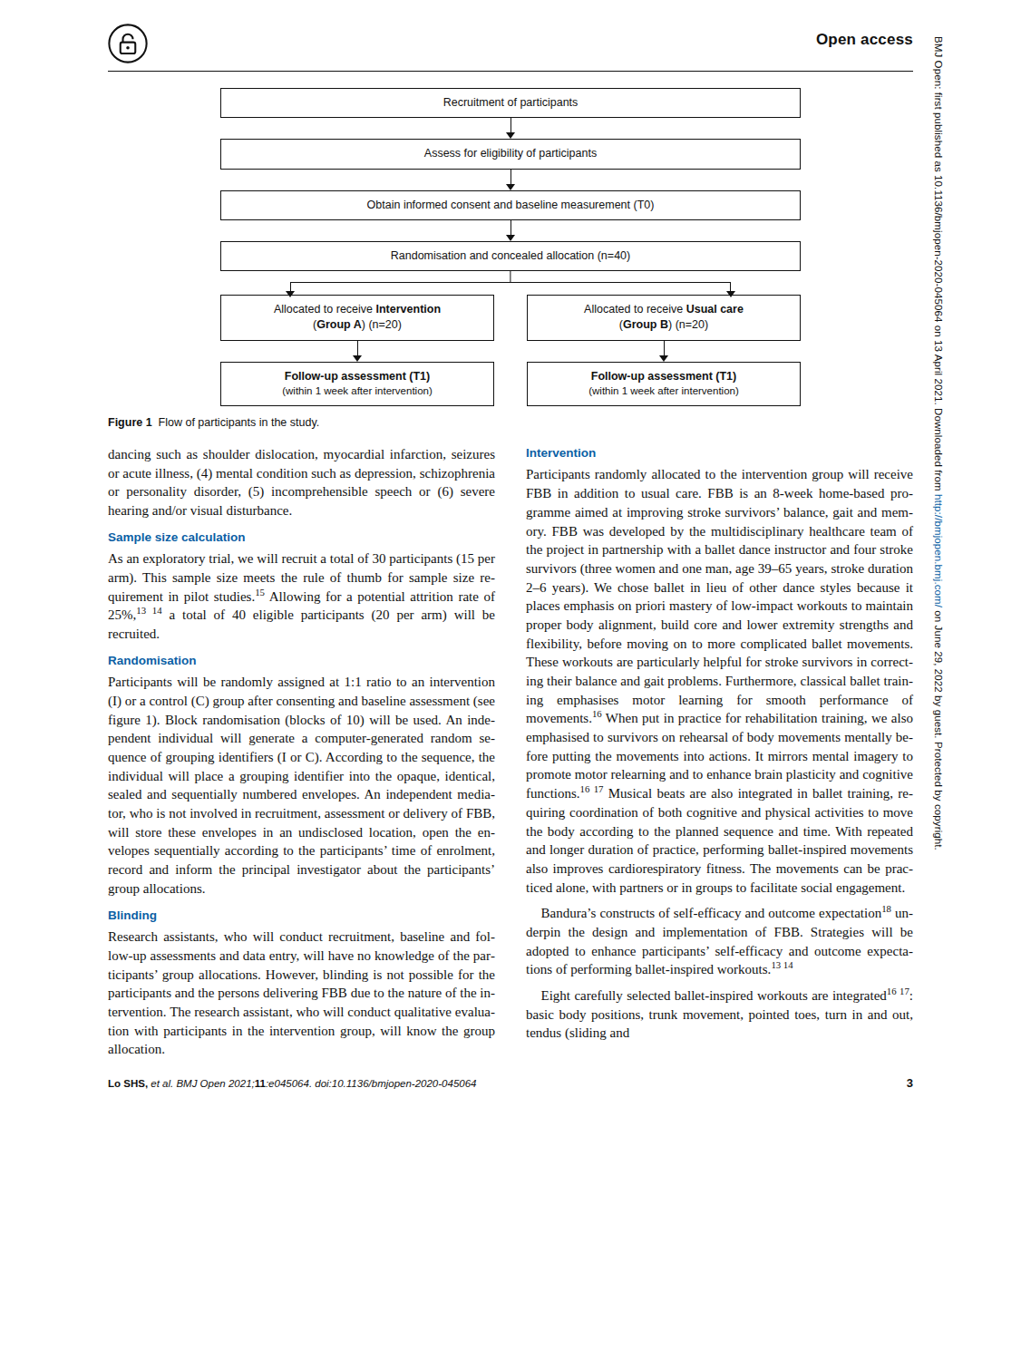BMJ Open: first published as 10.1136/bmjopen-2020-045064 on 13 April 2021. Downloaded from http://bmjopen.bmj.com/ on June 29, 2022 by guest. Protected by copyright.
Open access
Recruitment of participants
Assess for eligibility of participants
Obtain informed consent and baseline measurement (T0)
Randomisation and concealed allocation (n=40)
Allocated to receive Intervention
(Group A) (n=20)
Follow-up assessment (T1)(within 1 week after intervention)
Allocated to receive Usual care
(Group B) (n=20)
Follow-up assessment (T1)(within 1 week after intervention)
Figure 1 Flow of participants in the study.
dancing such as shoulder dislocation, myocardial infarction, seizures or acute illness, (4) mental condition such as depression, schizophrenia or personality disorder, (5) incomprehensible speech or (6) severe hearing and/or visual disturbance.
Sample size calculation
As an exploratory trial, we will recruit a total of 30 participants (15 per arm). This sample size meets the rule of thumb for sample size requirement in pilot studies.15 Allowing for a potential attrition rate of 25%,13 14 a total of 40 eligible participants (20 per arm) will be recruited.
Randomisation
Participants will be randomly assigned at 1:1 ratio to an intervention (I) or a control (C) group after consenting and baseline assessment (see figure 1). Block randomisation (blocks of 10) will be used. An independent individual will generate a computer-generated random sequence of grouping identifiers (I or C). According to the sequence, the individual will place a grouping identifier into the opaque, identical, sealed and sequentially numbered envelopes. An independent mediator, who is not involved in recruitment, assessment or delivery of FBB, will store these envelopes in an undisclosed location, open the envelopes sequentially according to the participants’ time of enrolment, record and inform the principal investigator about the participants’ group allocations.
Blinding
Research assistants, who will conduct recruitment, baseline and follow-up assessments and data entry, will have no knowledge of the participants’ group allocations. However, blinding is not possible for the participants and the persons delivering FBB due to the nature of the intervention. The research assistant, who will conduct qualitative evaluation with participants in the intervention group, will know the group allocation.
Intervention
Participants randomly allocated to the intervention group will receive FBB in addition to usual care. FBB is an 8-week home-based programme aimed at improving stroke survivors’ balance, gait and memory. FBB was developed by the multidisciplinary healthcare team of the project in partnership with a ballet dance instructor and four stroke survivors (three women and one man, age 39–65 years, stroke duration 2–6 years). We chose ballet in lieu of other dance styles because it places emphasis on priori mastery of low-impact workouts to maintain proper body alignment, build core and lower extremity strengths and flexibility, before moving on to more complicated ballet movements. These workouts are particularly helpful for stroke survivors in correcting their balance and gait problems. Furthermore, classical ballet training emphasises motor learning for smooth performance of movements.16 When put in practice for rehabilitation training, we also emphasised to survivors on rehearsal of body movements mentally before putting the movements into actions. It mirrors mental imagery to promote motor relearning and to enhance brain plasticity and cognitive functions.16 17 Musical beats are also integrated in ballet training, requiring coordination of both cognitive and physical activities to move the body according to the planned sequence and time. With repeated and longer duration of practice, performing ballet-inspired movements also improves cardiorespiratory fitness. The movements can be practiced alone, with partners or in groups to facilitate social engagement.
Bandura’s constructs of self-efficacy and outcome expectation18 underpin the design and implementation of FBB. Strategies will be adopted to enhance participants’ self-efficacy and outcome expectations of performing ballet-inspired workouts.13 14
Eight carefully selected ballet-inspired workouts are integrated16 17: basic body positions, trunk movement, pointed toes, turn in and out, tendus (sliding and
Lo SHS, et al. BMJ Open 2021;11:e045064. doi:10.1136/bmjopen-2020-045064
3